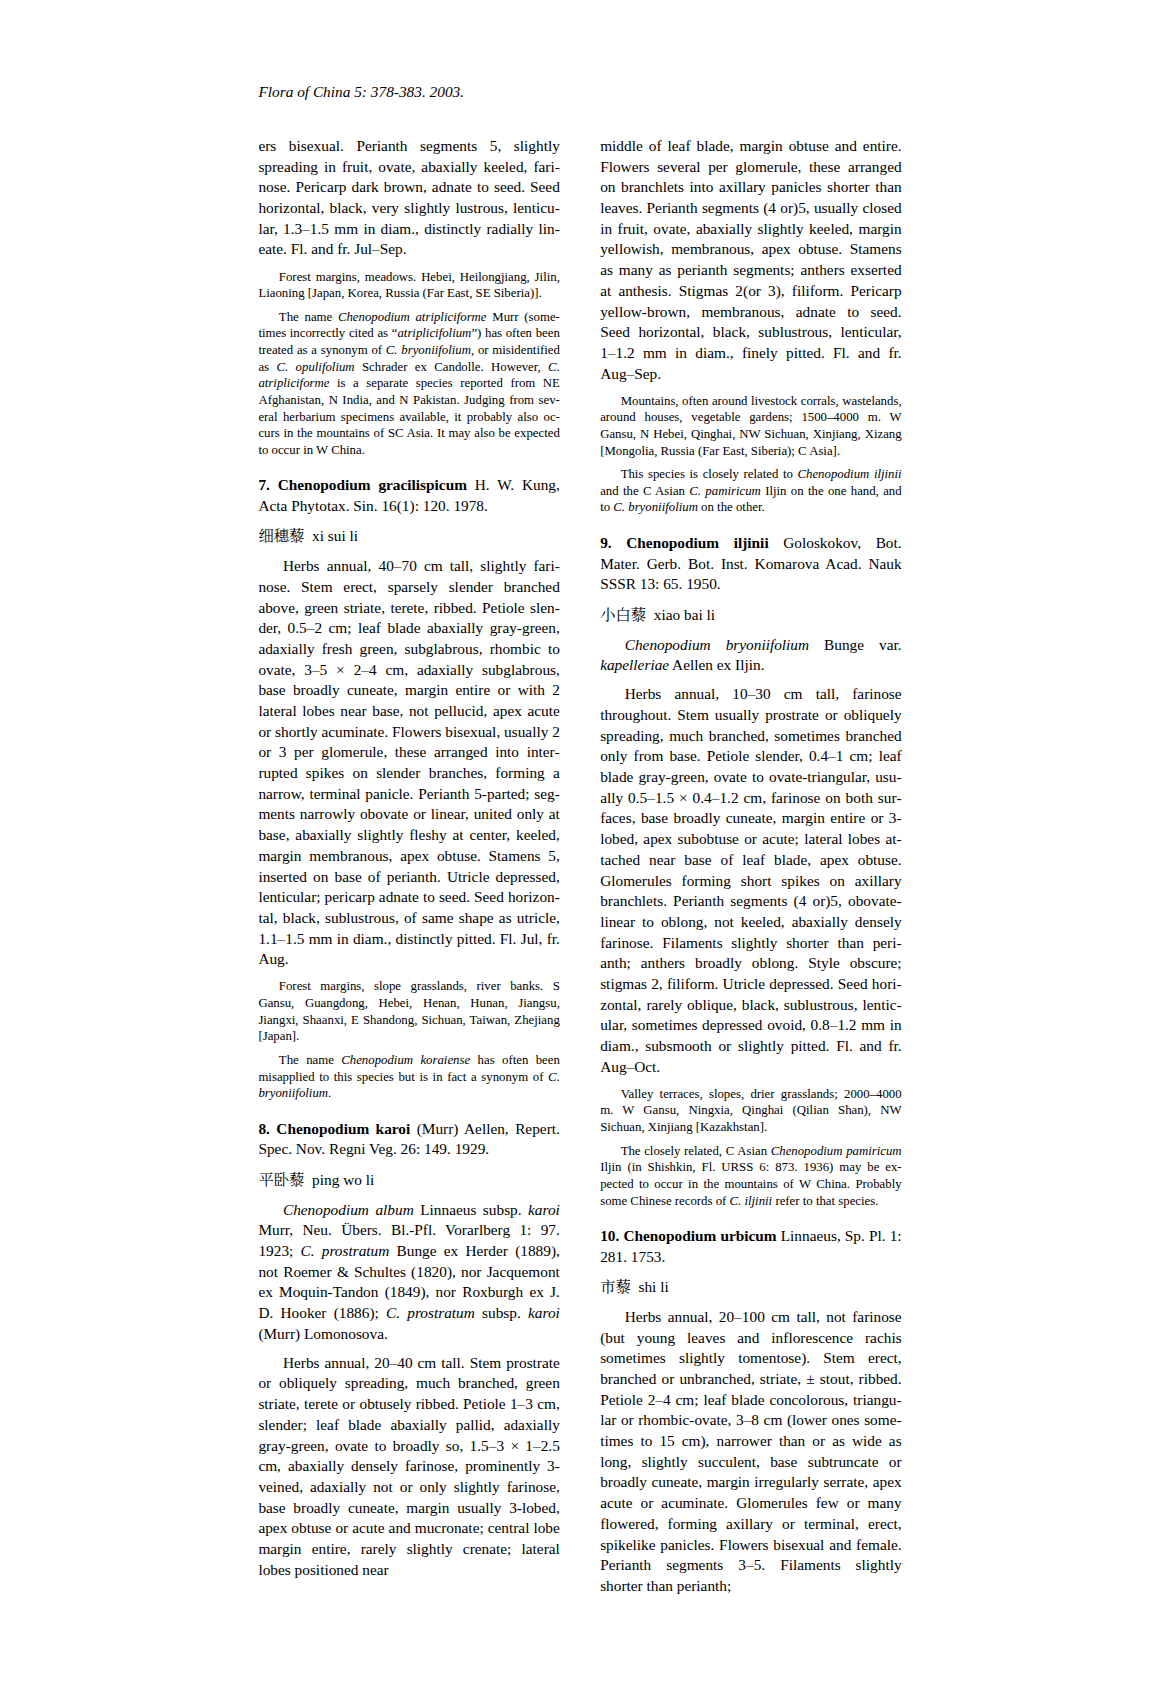Flora of China 5: 378-383. 2003.
ers bisexual. Perianth segments 5, slightly spreading in fruit, ovate, abaxially keeled, farinose. Pericarp dark brown, adnate to seed. Seed horizontal, black, very slightly lustrous, lenticular, 1.3–1.5 mm in diam., distinctly radially lineate. Fl. and fr. Jul–Sep.
Forest margins, meadows. Hebei, Heilongjiang, Jilin, Liaoning [Japan, Korea, Russia (Far East, SE Siberia)].
The name Chenopodium atripliciforme Murr (sometimes incorrectly cited as “atriplicifolium”) has often been treated as a synonym of C. bryoniifolium, or misidentified as C. opulifolium Schrader ex Candolle. However, C. atripliciforme is a separate species reported from NE Afghanistan, N India, and N Pakistan. Judging from several herbarium specimens available, it probably also occurs in the mountains of SC Asia. It may also be expected to occur in W China.
7. Chenopodium gracilispicum H. W. Kung, Acta Phytotax. Sin. 16(1): 120. 1978.
细穗藜 xi sui li
Herbs annual, 40–70 cm tall, slightly farinose. Stem erect, sparsely slender branched above, green striate, terete, ribbed. Petiole slender, 0.5–2 cm; leaf blade abaxially gray-green, adaxially fresh green, subglabrous, rhombic to ovate, 3–5 × 2–4 cm, adaxially subglabrous, base broadly cuneate, margin entire or with 2 lateral lobes near base, not pellucid, apex acute or shortly acuminate. Flowers bisexual, usually 2 or 3 per glomerule, these arranged into interrupted spikes on slender branches, forming a narrow, terminal panicle. Perianth 5-parted; segments narrowly obovate or linear, united only at base, abaxially slightly fleshy at center, keeled, margin membranous, apex obtuse. Stamens 5, inserted on base of perianth. Utricle depressed, lenticular; pericarp adnate to seed. Seed horizontal, black, sublustrous, of same shape as utricle, 1.1–1.5 mm in diam., distinctly pitted. Fl. Jul, fr. Aug.
Forest margins, slope grasslands, river banks. S Gansu, Guangdong, Hebei, Henan, Hunan, Jiangsu, Jiangxi, Shaanxi, E Shandong, Sichuan, Taiwan, Zhejiang [Japan].
The name Chenopodium koraiense has often been misapplied to this species but is in fact a synonym of C. bryoniifolium.
8. Chenopodium karoi (Murr) Aellen, Repert. Spec. Nov. Regni Veg. 26: 149. 1929.
平卧藜 ping wo li
Chenopodium album Linnaeus subsp. karoi Murr, Neu. Übers. Bl.-Pfl. Vorarlberg 1: 97. 1923; C. prostratum Bunge ex Herder (1889), not Roemer & Schultes (1820), nor Jacquemont ex Moquin-Tandon (1849), nor Roxburgh ex J. D. Hooker (1886); C. prostratum subsp. karoi (Murr) Lomonosova.
Herbs annual, 20–40 cm tall. Stem prostrate or obliquely spreading, much branched, green striate, terete or obtusely ribbed. Petiole 1–3 cm, slender; leaf blade abaxially pallid, adaxially gray-green, ovate to broadly so, 1.5–3 × 1–2.5 cm, abaxially densely farinose, prominently 3-veined, adaxially not or only slightly farinose, base broadly cuneate, margin usually 3-lobed, apex obtuse or acute and mucronate; central lobe margin entire, rarely slightly crenate; lateral lobes positioned near
middle of leaf blade, margin obtuse and entire. Flowers several per glomerule, these arranged on branchlets into axillary panicles shorter than leaves. Perianth segments (4 or)5, usually closed in fruit, ovate, abaxially slightly keeled, margin yellowish, membranous, apex obtuse. Stamens as many as perianth segments; anthers exserted at anthesis. Stigmas 2(or 3), filiform. Pericarp yellow-brown, membranous, adnate to seed. Seed horizontal, black, sublustrous, lenticular, 1–1.2 mm in diam., finely pitted. Fl. and fr. Aug–Sep.
Mountains, often around livestock corrals, wastelands, around houses, vegetable gardens; 1500–4000 m. W Gansu, N Hebei, Qinghai, NW Sichuan, Xinjiang, Xizang [Mongolia, Russia (Far East, Siberia); C Asia].
This species is closely related to Chenopodium iljinii and the C Asian C. pamiricum Iljin on the one hand, and to C. bryoniifolium on the other.
9. Chenopodium iljinii Goloskokov, Bot. Mater. Gerb. Bot. Inst. Komarova Acad. Nauk SSSR 13: 65. 1950.
小白藜 xiao bai li
Chenopodium bryoniifolium Bunge var. kapelleriae Aellen ex Iljin.
Herbs annual, 10–30 cm tall, farinose throughout. Stem usually prostrate or obliquely spreading, much branched, sometimes branched only from base. Petiole slender, 0.4–1 cm; leaf blade gray-green, ovate to ovate-triangular, usually 0.5–1.5 × 0.4–1.2 cm, farinose on both surfaces, base broadly cuneate, margin entire or 3-lobed, apex subobtuse or acute; lateral lobes attached near base of leaf blade, apex obtuse. Glomerules forming short spikes on axillary branchlets. Perianth segments (4 or)5, obovate-linear to oblong, not keeled, abaxially densely farinose. Filaments slightly shorter than perianth; anthers broadly oblong. Style obscure; stigmas 2, filiform. Utricle depressed. Seed horizontal, rarely oblique, black, sublustrous, lenticular, sometimes depressed ovoid, 0.8–1.2 mm in diam., subsmooth or slightly pitted. Fl. and fr. Aug–Oct.
Valley terraces, slopes, drier grasslands; 2000–4000 m. W Gansu, Ningxia, Qinghai (Qilian Shan), NW Sichuan, Xinjiang [Kazakhstan].
The closely related, C Asian Chenopodium pamiricum Iljin (in Shishkin, Fl. URSS 6: 873. 1936) may be expected to occur in the mountains of W China. Probably some Chinese records of C. iljinii refer to that species.
10. Chenopodium urbicum Linnaeus, Sp. Pl. 1: 281. 1753.
市藜 shi li
Herbs annual, 20–100 cm tall, not farinose (but young leaves and inflorescence rachis sometimes slightly tomentose). Stem erect, branched or unbranched, striate, ± stout, ribbed. Petiole 2–4 cm; leaf blade concolorous, triangular or rhombic-ovate, 3–8 cm (lower ones sometimes to 15 cm), narrower than or as wide as long, slightly succulent, base subtruncate or broadly cuneate, margin irregularly serrate, apex acute or acuminate. Glomerules few or many flowered, forming axillary or terminal, erect, spikelike panicles. Flowers bisexual and female. Perianth segments 3–5. Filaments slightly shorter than perianth;